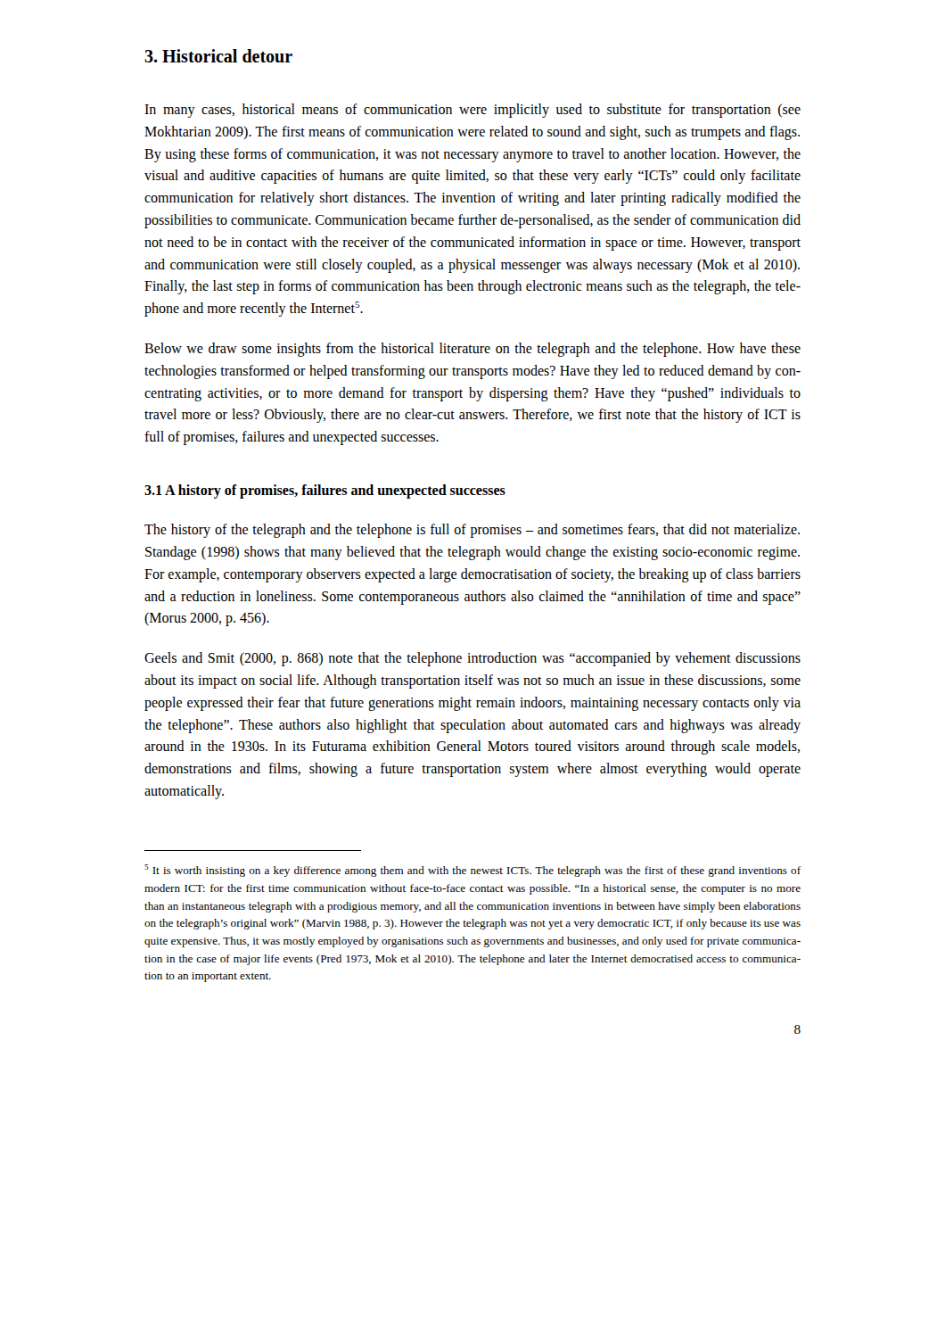3. Historical detour
In many cases, historical means of communication were implicitly used to substitute for transportation (see Mokhtarian 2009). The first means of communication were related to sound and sight, such as trumpets and flags. By using these forms of communication, it was not necessary anymore to travel to another location. However, the visual and auditive capacities of humans are quite limited, so that these very early “ICTs” could only facilitate communication for relatively short distances. The invention of writing and later printing radically modified the possibilities to communicate. Communication became further de-personalised, as the sender of communication did not need to be in contact with the receiver of the communicated information in space or time. However, transport and communication were still closely coupled, as a physical messenger was always necessary (Mok et al 2010). Finally, the last step in forms of communication has been through electronic means such as the telegraph, the telephone and more recently the Internet5.
Below we draw some insights from the historical literature on the telegraph and the telephone. How have these technologies transformed or helped transforming our transports modes? Have they led to reduced demand by concentrating activities, or to more demand for transport by dispersing them? Have they “pushed” individuals to travel more or less? Obviously, there are no clear-cut answers. Therefore, we first note that the history of ICT is full of promises, failures and unexpected successes.
3.1 A history of promises, failures and unexpected successes
The history of the telegraph and the telephone is full of promises – and sometimes fears, that did not materialize. Standage (1998) shows that many believed that the telegraph would change the existing socio-economic regime. For example, contemporary observers expected a large democratisation of society, the breaking up of class barriers and a reduction in loneliness. Some contemporaneous authors also claimed the “annihilation of time and space” (Morus 2000, p. 456).
Geels and Smit (2000, p. 868) note that the telephone introduction was “accompanied by vehement discussions about its impact on social life. Although transportation itself was not so much an issue in these discussions, some people expressed their fear that future generations might remain indoors, maintaining necessary contacts only via the telephone”. These authors also highlight that speculation about automated cars and highways was already around in the 1930s. In its Futurama exhibition General Motors toured visitors around through scale models, demonstrations and films, showing a future transportation system where almost everything would operate automatically.
5 It is worth insisting on a key difference among them and with the newest ICTs. The telegraph was the first of these grand inventions of modern ICT: for the first time communication without face-to-face contact was possible. “In a historical sense, the computer is no more than an instantaneous telegraph with a prodigious memory, and all the communication inventions in between have simply been elaborations on the telegraph’s original work” (Marvin 1988, p. 3). However the telegraph was not yet a very democratic ICT, if only because its use was quite expensive. Thus, it was mostly employed by organisations such as governments and businesses, and only used for private communication in the case of major life events (Pred 1973, Mok et al 2010). The telephone and later the Internet democratised access to communication to an important extent.
8